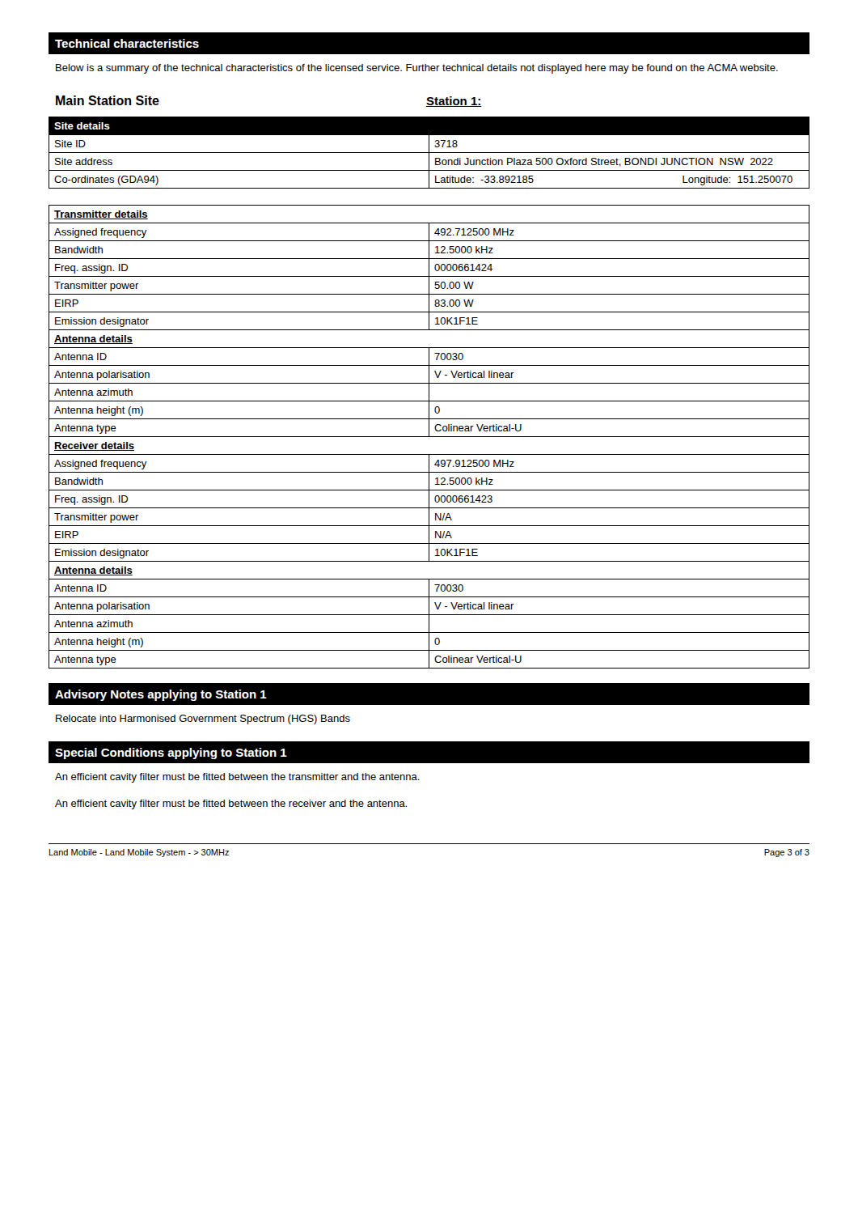Technical characteristics
Below is a summary of the technical characteristics of the licensed service. Further technical details not displayed here may be found on the ACMA website.
Main Station Site Station 1:
| Site details |
| Site ID | 3718 |
| Site address | Bondi Junction Plaza 500 Oxford Street, BONDI JUNCTION NSW 2022 |
| Co-ordinates (GDA94) | Latitude: -33.892185 Longitude: 151.250070 |
| Transmitter details |
| Assigned frequency | 492.712500 MHz |
| Bandwidth | 12.5000 kHz |
| Freq. assign. ID | 0000661424 |
| Transmitter power | 50.00 W |
| EIRP | 83.00 W |
| Emission designator | 10K1F1E |
| Antenna details |
| Antenna ID | 70030 |
| Antenna polarisation | V - Vertical linear |
| Antenna azimuth | |
| Antenna height (m) | 0 |
| Antenna type | Colinear Vertical-U |
| Receiver details |
| Assigned frequency | 497.912500 MHz |
| Bandwidth | 12.5000 kHz |
| Freq. assign. ID | 0000661423 |
| Transmitter power | N/A |
| EIRP | N/A |
| Emission designator | 10K1F1E |
| Antenna details |
| Antenna ID | 70030 |
| Antenna polarisation | V - Vertical linear |
| Antenna azimuth | |
| Antenna height (m) | 0 |
| Antenna type | Colinear Vertical-U |
Advisory Notes applying to Station 1
Relocate into Harmonised Government Spectrum (HGS) Bands
Special Conditions applying to Station 1
An efficient cavity filter must be fitted between the transmitter and the antenna.
An efficient cavity filter must be fitted between the receiver and the antenna.
Land Mobile - Land Mobile System - > 30MHz Page 3 of 3